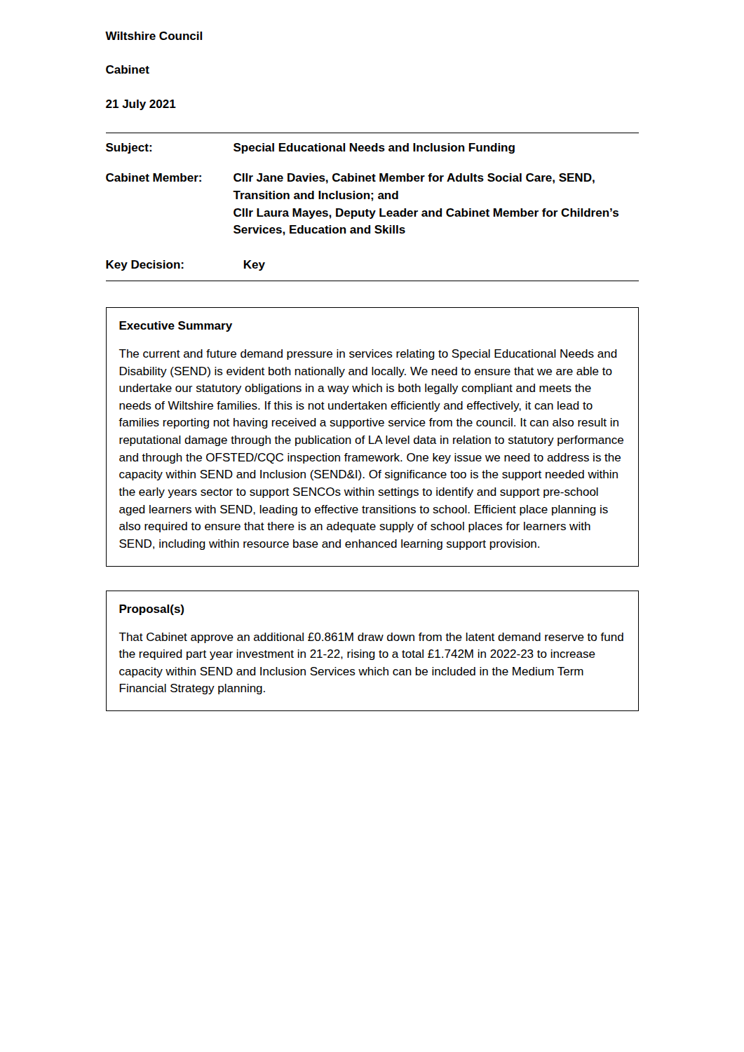Wiltshire Council
Cabinet
21 July 2021
| Subject: | Special Educational Needs and Inclusion Funding |
| Cabinet Member: | Cllr Jane Davies, Cabinet Member for Adults Social Care, SEND, Transition and Inclusion; and Cllr Laura Mayes, Deputy Leader and Cabinet Member for Children’s Services, Education and Skills |
| Key Decision: | Key |
Executive Summary
The current and future demand pressure in services relating to Special Educational Needs and Disability (SEND) is evident both nationally and locally. We need to ensure that we are able to undertake our statutory obligations in a way which is both legally compliant and meets the needs of Wiltshire families. If this is not undertaken efficiently and effectively, it can lead to families reporting not having received a supportive service from the council. It can also result in reputational damage through the publication of LA level data in relation to statutory performance and through the OFSTED/CQC inspection framework. One key issue we need to address is the capacity within SEND and Inclusion (SEND&I). Of significance too is the support needed within the early years sector to support SENCOs within settings to identify and support pre-school aged learners with SEND, leading to effective transitions to school. Efficient place planning is also required to ensure that there is an adequate supply of school places for learners with SEND, including within resource base and enhanced learning support provision.
Proposal(s)
That Cabinet approve an additional £0.861M draw down from the latent demand reserve to fund the required part year investment in 21-22, rising to a total £1.742M in 2022-23 to increase capacity within SEND and Inclusion Services which can be included in the Medium Term Financial Strategy planning.